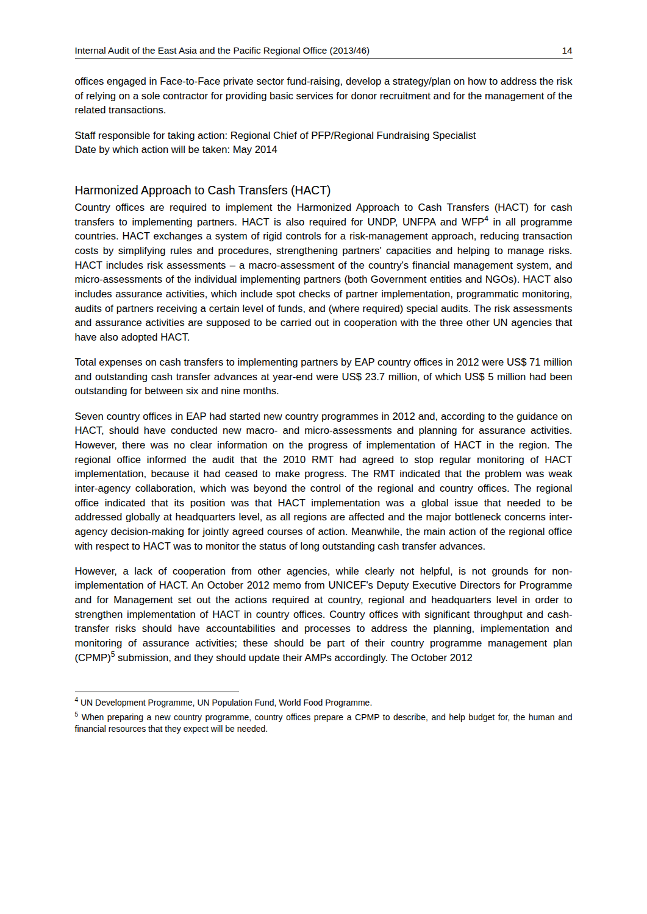Internal Audit of the East Asia and the Pacific Regional Office (2013/46)
14
offices engaged in Face-to-Face private sector fund-raising, develop a strategy/plan on how to address the risk of relying on a sole contractor for providing basic services for donor recruitment and for the management of the related transactions.
Staff responsible for taking action: Regional Chief of PFP/Regional Fundraising Specialist
Date by which action will be taken: May 2014
Harmonized Approach to Cash Transfers (HACT)
Country offices are required to implement the Harmonized Approach to Cash Transfers (HACT) for cash transfers to implementing partners. HACT is also required for UNDP, UNFPA and WFP4 in all programme countries. HACT exchanges a system of rigid controls for a risk-management approach, reducing transaction costs by simplifying rules and procedures, strengthening partners' capacities and helping to manage risks. HACT includes risk assessments – a macro-assessment of the country's financial management system, and micro-assessments of the individual implementing partners (both Government entities and NGOs). HACT also includes assurance activities, which include spot checks of partner implementation, programmatic monitoring, audits of partners receiving a certain level of funds, and (where required) special audits. The risk assessments and assurance activities are supposed to be carried out in cooperation with the three other UN agencies that have also adopted HACT.
Total expenses on cash transfers to implementing partners by EAP country offices in 2012 were US$ 71 million and outstanding cash transfer advances at year-end were US$ 23.7 million, of which US$ 5 million had been outstanding for between six and nine months.
Seven country offices in EAP had started new country programmes in 2012 and, according to the guidance on HACT, should have conducted new macro- and micro-assessments and planning for assurance activities. However, there was no clear information on the progress of implementation of HACT in the region. The regional office informed the audit that the 2010 RMT had agreed to stop regular monitoring of HACT implementation, because it had ceased to make progress. The RMT indicated that the problem was weak inter-agency collaboration, which was beyond the control of the regional and country offices. The regional office indicated that its position was that HACT implementation was a global issue that needed to be addressed globally at headquarters level, as all regions are affected and the major bottleneck concerns inter-agency decision-making for jointly agreed courses of action. Meanwhile, the main action of the regional office with respect to HACT was to monitor the status of long outstanding cash transfer advances.
However, a lack of cooperation from other agencies, while clearly not helpful, is not grounds for non-implementation of HACT. An October 2012 memo from UNICEF's Deputy Executive Directors for Programme and for Management set out the actions required at country, regional and headquarters level in order to strengthen implementation of HACT in country offices. Country offices with significant throughput and cash-transfer risks should have accountabilities and processes to address the planning, implementation and monitoring of assurance activities; these should be part of their country programme management plan (CPMP)5 submission, and they should update their AMPs accordingly. The October 2012
4 UN Development Programme, UN Population Fund, World Food Programme.
5 When preparing a new country programme, country offices prepare a CPMP to describe, and help budget for, the human and financial resources that they expect will be needed.